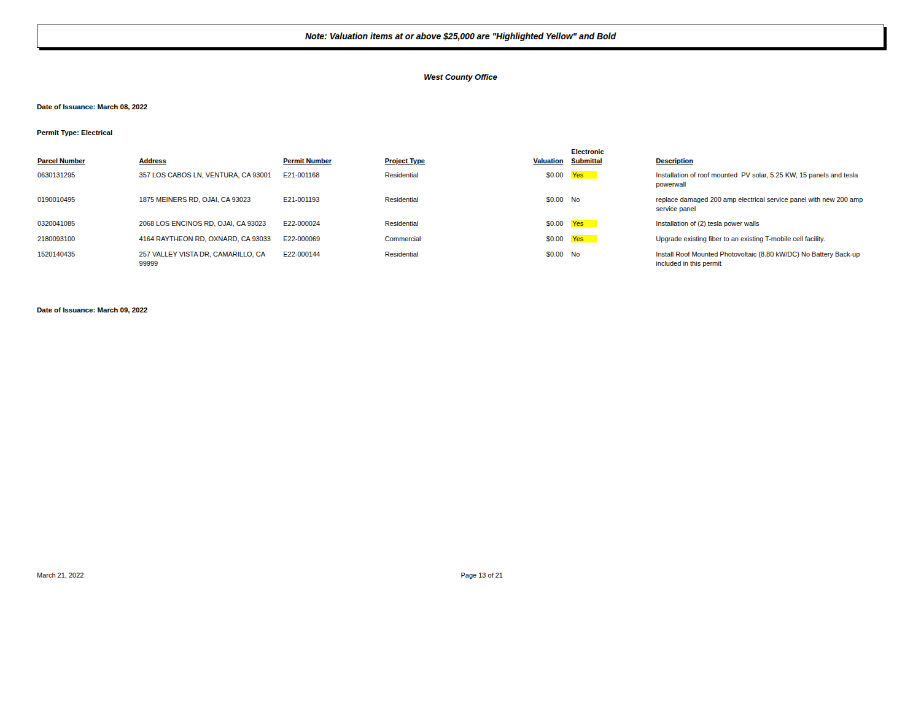Note: Valuation items at or above $25,000 are "Highlighted Yellow" and Bold
West County Office
Date of Issuance: March 08, 2022
Permit Type: Electrical
| | Electronic | |
| --- | --- | --- |
| Parcel Number | Address | Permit Number | Project Type | Valuation | Submittal | Description |
| 0630131295 | 357 LOS CABOS LN, VENTURA, CA 93001 | E21-001168 | Residential | $0.00 | Yes | Installation of roof mounted PV solar, 5.25 KW, 15 panels and tesla powerwall |
| 0190010495 | 1875 MEINERS RD, OJAI, CA 93023 | E21-001193 | Residential | $0.00 | No | replace damaged 200 amp electrical service panel with new 200 amp service panel |
| 0320041085 | 2068 LOS ENCINOS RD, OJAI, CA 93023 | E22-000024 | Residential | $0.00 | Yes | Installation of (2) tesla power walls |
| 2180093100 | 4164 RAYTHEON RD, OXNARD, CA 93033 | E22-000069 | Commercial | $0.00 | Yes | Upgrade existing fiber to an existing T-mobile cell facility. |
| 1520140435 | 257 VALLEY VISTA DR, CAMARILLO, CA 99999 | E22-000144 | Residential | $0.00 | No | Install Roof Mounted Photovoltaic (8.80 kW/DC) No Battery Back-up included in this permit |
Date of Issuance: March 09, 2022
March 21, 2022
Page 13 of 21